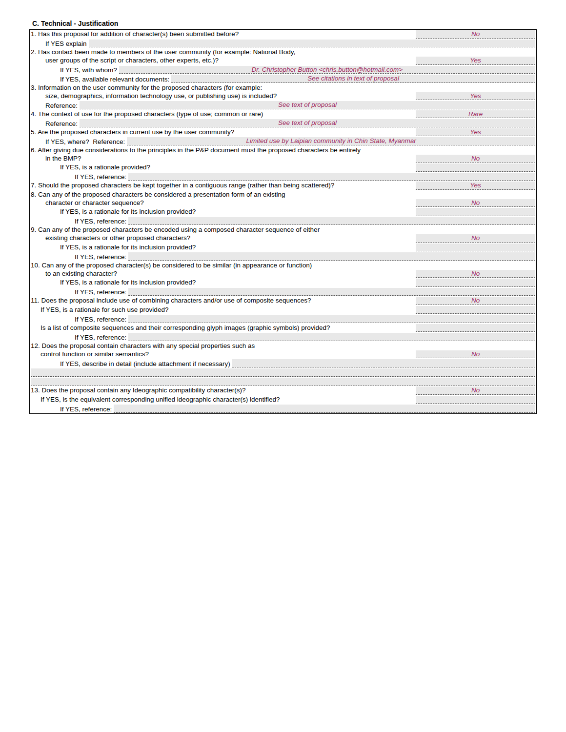C. Technical - Justification
| 1. Has this proposal for addition of character(s) been submitted before? | No |
| If YES explain |
| 2. Has contact been made to members of the user community (for example: National Body, | |
| user groups of the script or characters, other experts, etc.)? | Yes |
| If YES, with whom? Dr. Christopher Button <chris.button@hotmail.com> |
| If YES, available relevant documents: See citations in text of proposal |
| 3. Information on the user community for the proposed characters (for example: | |
| size, demographics, information technology use, or publishing use) is included? | Yes |
| Reference: See text of proposal |
| 4. The context of use for the proposed characters (type of use; common or rare) | Rare |
| Reference: See text of proposal |
| 5. Are the proposed characters in current use by the user community? | Yes |
| If YES, where? Reference: Limited use by Laipian community in Chin State, Myanmar |
| 6. After giving due considerations to the principles in the P&P document must the proposed characters be entirely | |
| in the BMP? | No |
| If YES, is a rationale provided? | |
| If YES, reference: |
| 7. Should the proposed characters be kept together in a contiguous range (rather than being scattered)? | Yes |
| 8. Can any of the proposed characters be considered a presentation form of an existing | |
| character or character sequence? | No |
| If YES, is a rationale for its inclusion provided? | |
| If YES, reference: |
| 9. Can any of the proposed characters be encoded using a composed character sequence of either | |
| existing characters or other proposed characters? | No |
| If YES, is a rationale for its inclusion provided? | |
| If YES, reference: |
| 10. Can any of the proposed character(s) be considered to be similar (in appearance or function) | |
| to an existing character? | No |
| If YES, is a rationale for its inclusion provided? | |
| If YES, reference: |
| 11. Does the proposal include use of combining characters and/or use of composite sequences? | No |
| If YES, is a rationale for such use provided? | |
| If YES, reference: |
| Is a list of composite sequences and their corresponding glyph images (graphic symbols) provided? | |
| If YES, reference: |
| 12. Does the proposal contain characters with any special properties such as | |
| control function or similar semantics? | No |
| If YES, describe in detail (include attachment if necessary) |
| 13. Does the proposal contain any Ideographic compatibility character(s)? | No |
| If YES, is the equivalent corresponding unified ideographic character(s) identified? | |
| If YES, reference: |